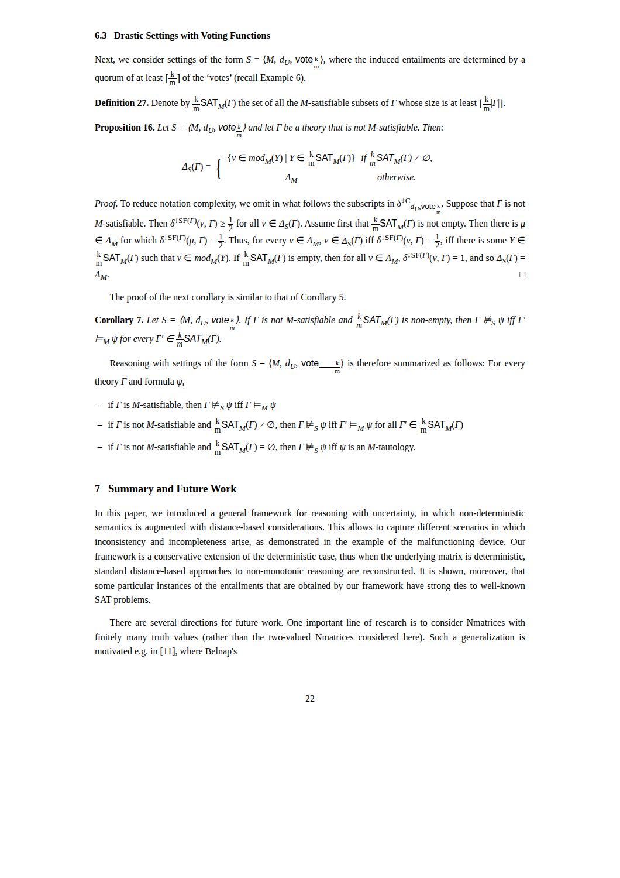6.3 Drastic Settings with Voting Functions
Next, we consider settings of the form S = ⟨M, dU, votekm⟩, where the induced entailments are determined by a quorum of at least km of the ‘votes’ (recall Example 6).
Definition 27. Denote by km SATM(Γ) the set of all the M-satisfiable subsets of Γ whose size is at least km|Γ| .
Proposition 16. Let S = ⟨M, dU, votekm⟩ and let Γ be a theory that is not M-satisfiable. Then:
ΔS(Γ) = {
| { ν ∈ mod M ( Υ ) / Υ ∈ k m SAT M ( Γ )} | if k m SAT M ( Γ ) ≠ ∅, |
| Λ M | otherwise. |
Proof. To reduce notation complexity, we omit in what follows the subscripts in δ↓CdU,votekm. Suppose that Γ is not M-satisfiable. Then δ↓SF(Γ)(ν, Γ) ≥ 12 for all ν ∈ ΔS(Γ). Assume first that km SATM(Γ) is not empty. Then there is μ ∈ ΛM for which δ↓SF(Γ)(μ, Γ) = 12. Thus, for every ν ∈ ΛM, ν ∈ ΔS(Γ) iff δ↓SF(Γ)(ν, Γ) = 12, iff there is some Υ ∈ km SATM(Γ) such that ν ∈ modM(Υ). If km SATM(Γ) is empty, then for all ν ∈ ΛM, δ↓SF(Γ)(ν, Γ) = 1, and so ΔS(Γ) = ΛM. □
The proof of the next corollary is similar to that of Corollary 5.
Corollary 7. Let S = ⟨M, dU, votekm⟩. If Γ is not M-satisfiable and km SATM(Γ) is non-empty, then Γ ⊭S ψ iff Γ′ ⊨M ψ for every Γ′ ∈ km SATM(Γ).
Reasoning with settings of the form S = ⟨M, dU, votekm⟩ is therefore summarized as follows: For every theory Γ and formula ψ,
if Γ is M-satisfiable, then Γ ⊭S ψ iff Γ ⊨M ψ
if Γ is not M-satisfiable and km SATM(Γ) ≠ ∅, then Γ ⊭S ψ iff Γ′ ⊨M ψ for all Γ′ ∈ km SATM(Γ)
if Γ is not M-satisfiable and km SATM(Γ) = ∅, then Γ ⊭S ψ iff ψ is an M-tautology.
7 Summary and Future Work
In this paper, we introduced a general framework for reasoning with uncertainty, in which non-deterministic semantics is augmented with distance-based considerations. This allows to capture different scenarios in which inconsistency and incompleteness arise, as demonstrated in the example of the malfunctioning device. Our framework is a conservative extension of the deterministic case, thus when the underlying matrix is deterministic, standard distance-based approaches to non-monotonic reasoning are reconstructed. It is shown, moreover, that some particular instances of the entailments that are obtained by our framework have strong ties to well-known SAT problems.
There are several directions for future work. One important line of research is to consider Nmatrices with finitely many truth values (rather than the two-valued Nmatrices considered here). Such a generalization is motivated e.g. in [11], where Belnap's
22